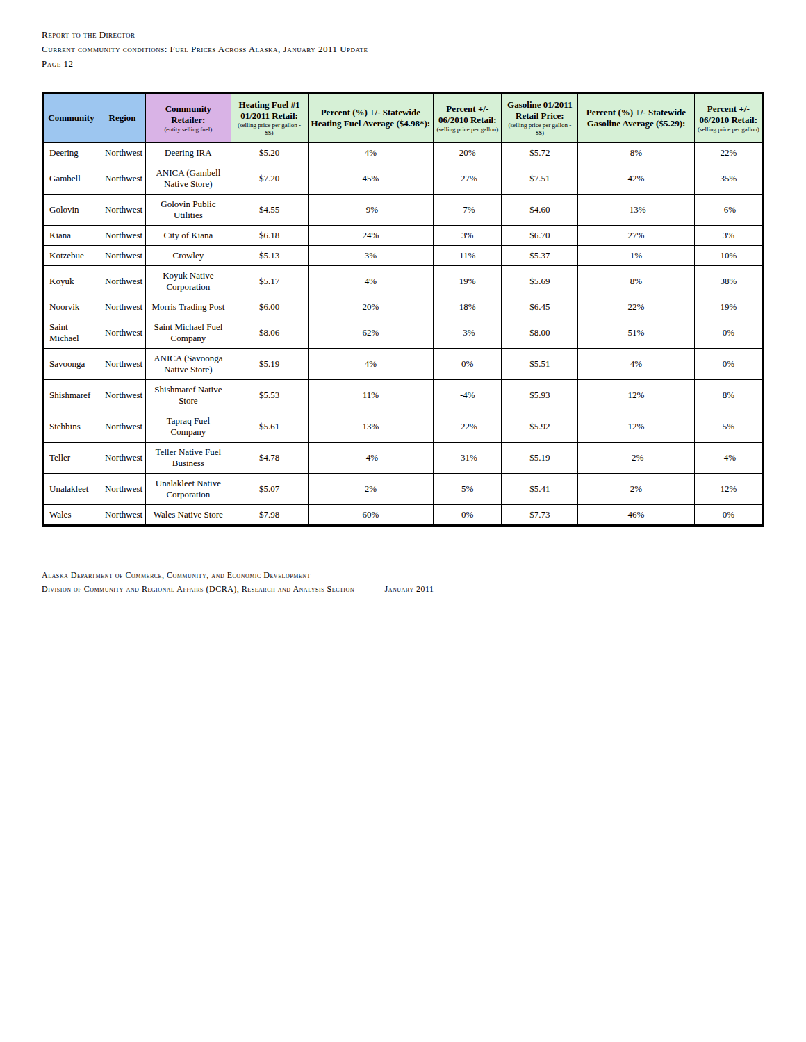Report to the Director
Current community conditions: Fuel Prices Across Alaska, January 2011 Update
Page 12
| Community | Region | Community Retailer: (entity selling fuel) | Heating Fuel #1 01/2011 Retail: (selling price per gallon - $$) | Percent (%) +/- Statewide Heating Fuel Average ($4.98*): | Percent +/- 06/2010 Retail: (selling price per gallon) | Gasoline 01/2011 Retail Price: (selling price per gallon - $$) | Percent (%) +/- Statewide Gasoline Average ($5.29): | Percent +/- 06/2010 Retail: (selling price per gallon) |
| --- | --- | --- | --- | --- | --- | --- | --- | --- |
| Deering | Northwest | Deering IRA | $5.20 | 4% | 20% | $5.72 | 8% | 22% |
| Gambell | Northwest | ANICA (Gambell Native Store) | $7.20 | 45% | -27% | $7.51 | 42% | 35% |
| Golovin | Northwest | Golovin Public Utilities | $4.55 | -9% | -7% | $4.60 | -13% | -6% |
| Kiana | Northwest | City of Kiana | $6.18 | 24% | 3% | $6.70 | 27% | 3% |
| Kotzebue | Northwest | Crowley | $5.13 | 3% | 11% | $5.37 | 1% | 10% |
| Koyuk | Northwest | Koyuk Native Corporation | $5.17 | 4% | 19% | $5.69 | 8% | 38% |
| Noorvik | Northwest | Morris Trading Post | $6.00 | 20% | 18% | $6.45 | 22% | 19% |
| Saint Michael | Northwest | Saint Michael Fuel Company | $8.06 | 62% | -3% | $8.00 | 51% | 0% |
| Savoonga | Northwest | ANICA (Savoonga Native Store) | $5.19 | 4% | 0% | $5.51 | 4% | 0% |
| Shishmaref | Northwest | Shishmaref Native Store | $5.53 | 11% | -4% | $5.93 | 12% | 8% |
| Stebbins | Northwest | Tapraq Fuel Company | $5.61 | 13% | -22% | $5.92 | 12% | 5% |
| Teller | Northwest | Teller Native Fuel Business | $4.78 | -4% | -31% | $5.19 | -2% | -4% |
| Unalakleet | Northwest | Unalakleet Native Corporation | $5.07 | 2% | 5% | $5.41 | 2% | 12% |
| Wales | Northwest | Wales Native Store | $7.98 | 60% | 0% | $7.73 | 46% | 0% |
Alaska Department of Commerce, Community, and Economic Development
Division of Community and Regional Affairs (DCRA), Research and Analysis Section January 2011